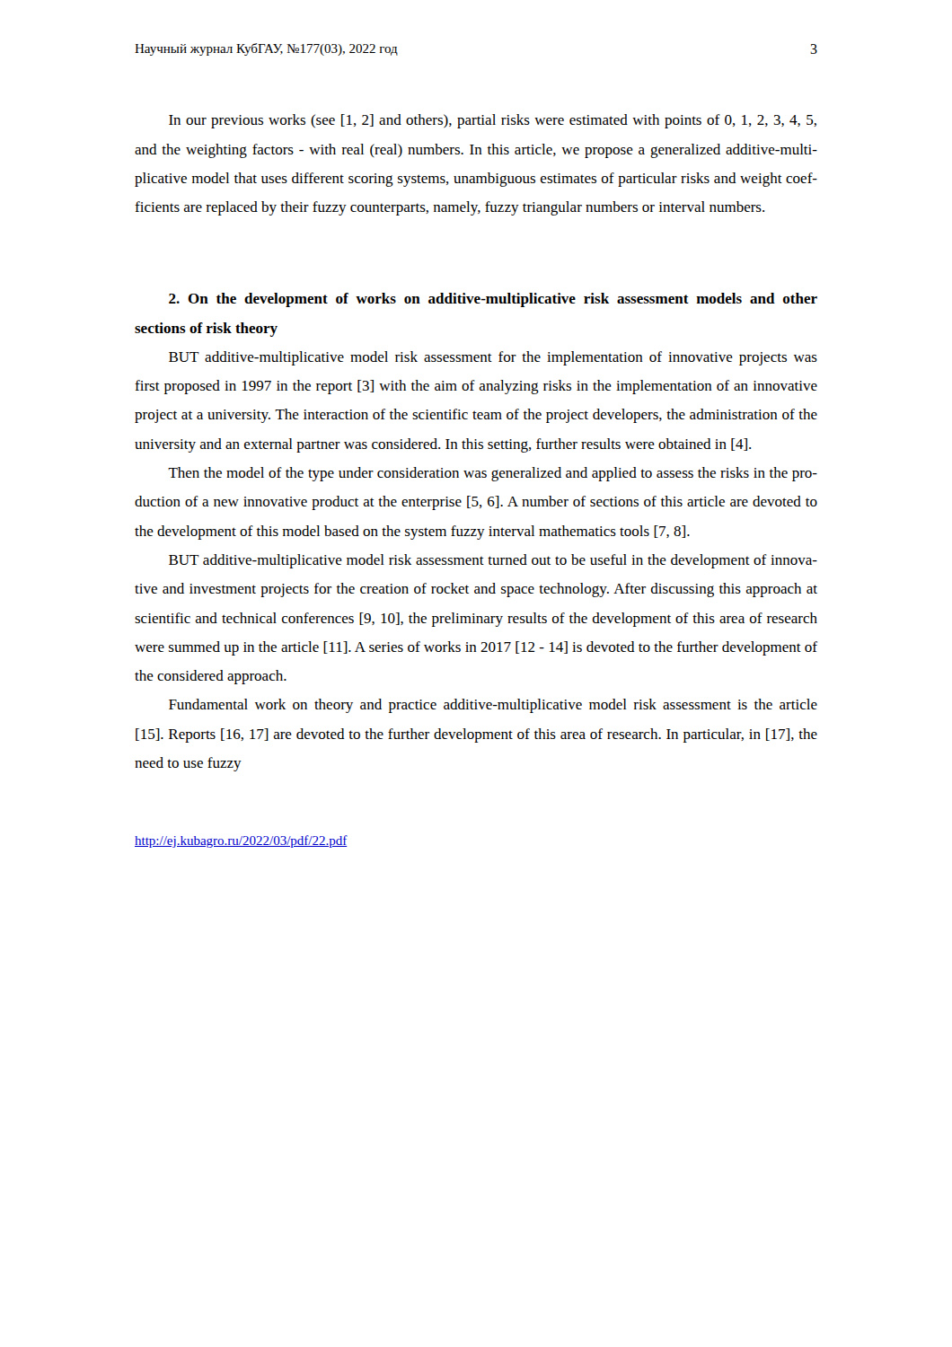Научный журнал КубГАУ, №177(03), 2022 год
3
In our previous works (see [1, 2] and others), partial risks were estimated with points of 0, 1, 2, 3, 4, 5, and the weighting factors - with real (real) numbers. In this article, we propose a generalized additive-multiplicative model that uses different scoring systems, unambiguous estimates of particular risks and weight coefficients are replaced by their fuzzy counterparts, namely, fuzzy triangular numbers or interval numbers.
2. On the development of works on additive-multiplicative risk assessment models and other sections of risk theory
BUT additive-multiplicative model risk assessment for the implementation of innovative projects was first proposed in 1997 in the report [3] with the aim of analyzing risks in the implementation of an innovative project at a university. The interaction of the scientific team of the project developers, the administration of the university and an external partner was considered. In this setting, further results were obtained in [4].
Then the model of the type under consideration was generalized and applied to assess the risks in the production of a new innovative product at the enterprise [5, 6]. A number of sections of this article are devoted to the development of this model based on the system fuzzy interval mathematics tools [7, 8].
BUT additive-multiplicative model risk assessment turned out to be useful in the development of innovative and investment projects for the creation of rocket and space technology. After discussing this approach at scientific and technical conferences [9, 10], the preliminary results of the development of this area of research were summed up in the article [11]. A series of works in 2017 [12 - 14] is devoted to the further development of the considered approach.
Fundamental work on theory and practice additive-multiplicative model risk assessment is the article [15]. Reports [16, 17] are devoted to the further development of this area of research. In particular, in [17], the need to use fuzzy
http://ej.kubagro.ru/2022/03/pdf/22.pdf